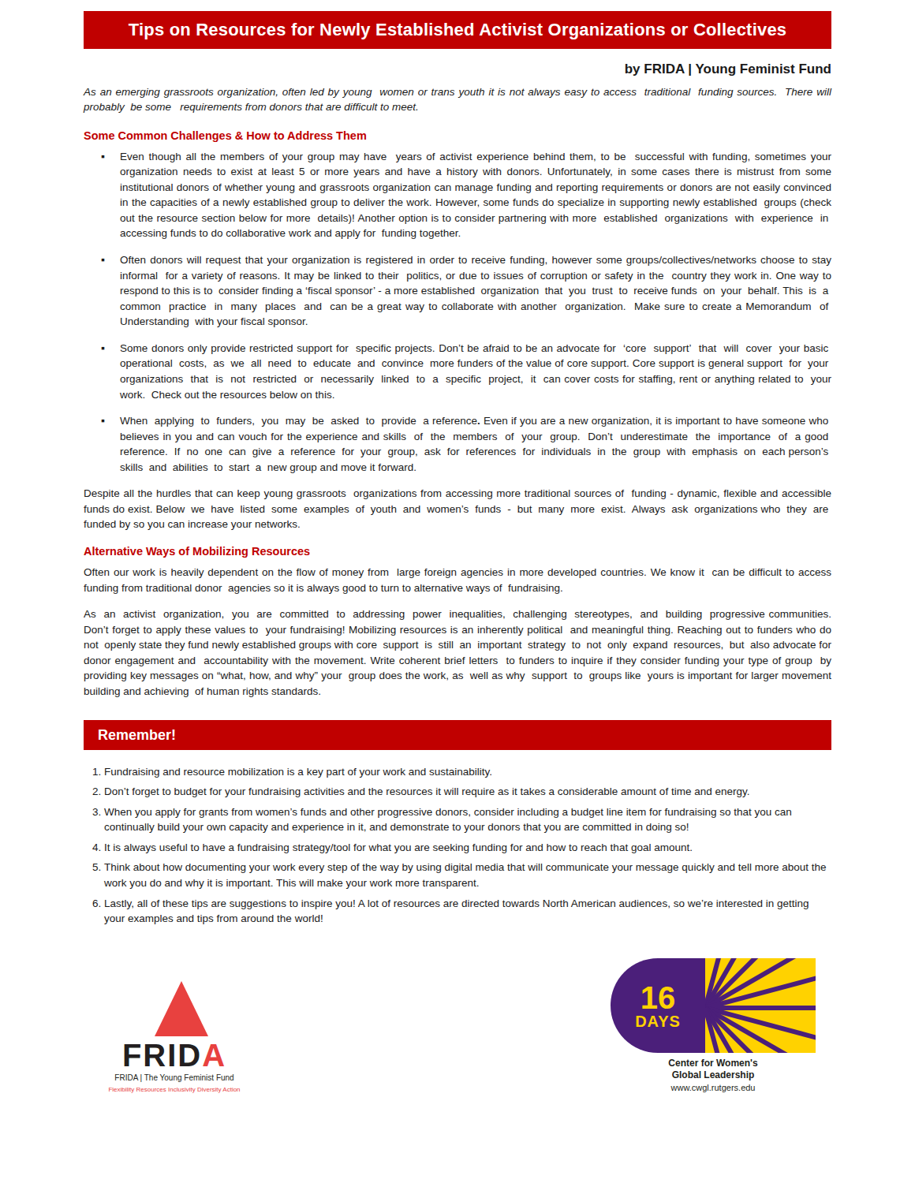Tips on Resources for Newly Established Activist Organizations or Collectives
by FRIDA | Young Feminist Fund
As an emerging grassroots organization, often led by young women or trans youth it is not always easy to access traditional funding sources. There will probably be some requirements from donors that are difficult to meet.
Some Common Challenges & How to Address Them
Even though all the members of your group may have years of activist experience behind them, to be successful with funding, sometimes your organization needs to exist at least 5 or more years and have a history with donors. Unfortunately, in some cases there is mistrust from some institutional donors of whether young and grassroots organization can manage funding and reporting requirements or donors are not easily convinced in the capacities of a newly established group to deliver the work. However, some funds do specialize in supporting newly established groups (check out the resource section below for more details)! Another option is to consider partnering with more established organizations with experience in accessing funds to do collaborative work and apply for funding together.
Often donors will request that your organization is registered in order to receive funding, however some groups/collectives/networks choose to stay informal for a variety of reasons. It may be linked to their politics, or due to issues of corruption or safety in the country they work in. One way to respond to this is to consider finding a ‘fiscal sponsor’ - a more established organization that you trust to receive funds on your behalf. This is a common practice in many places and can be a great way to collaborate with another organization. Make sure to create a Memorandum of Understanding with your fiscal sponsor.
Some donors only provide restricted support for specific projects. Don’t be afraid to be an advocate for ‘core support’ that will cover your basic operational costs, as we all need to educate and convince more funders of the value of core support. Core support is general support for your organizations that is not restricted or necessarily linked to a specific project, it can cover costs for staffing, rent or anything related to your work. Check out the resources below on this.
When applying to funders, you may be asked to provide a reference. Even if you are a new organization, it is important to have someone who believes in you and can vouch for the experience and skills of the members of your group. Don’t underestimate the importance of a good reference. If no one can give a reference for your group, ask for references for individuals in the group with emphasis on each person’s skills and abilities to start a new group and move it forward.
Despite all the hurdles that can keep young grassroots organizations from accessing more traditional sources of funding - dynamic, flexible and accessible funds do exist. Below we have listed some examples of youth and women’s funds - but many more exist. Always ask organizations who they are funded by so you can increase your networks.
Alternative Ways of Mobilizing Resources
Often our work is heavily dependent on the flow of money from large foreign agencies in more developed countries. We know it can be difficult to access funding from traditional donor agencies so it is always good to turn to alternative ways of fundraising.
As an activist organization, you are committed to addressing power inequalities, challenging stereotypes, and building progressive communities. Don’t forget to apply these values to your fundraising! Mobilizing resources is an inherently political and meaningful thing. Reaching out to funders who do not openly state they fund newly established groups with core support is still an important strategy to not only expand resources, but also advocate for donor engagement and accountability with the movement. Write coherent brief letters to funders to inquire if they consider funding your type of group by providing key messages on “what, how, and why” your group does the work, as well as why support to groups like yours is important for larger movement building and achieving of human rights standards.
Remember!
Fundraising and resource mobilization is a key part of your work and sustainability.
Don’t forget to budget for your fundraising activities and the resources it will require as it takes a considerable amount of time and energy.
When you apply for grants from women’s funds and other progressive donors, consider including a budget line item for fundraising so that you can continually build your own capacity and experience in it, and demonstrate to your donors that you are committed in doing so!
It is always useful to have a fundraising strategy/tool for what you are seeking funding for and how to reach that goal amount.
Think about how documenting your work every step of the way by using digital media that will communicate your message quickly and tell more about the work you do and why it is important. This will make your work more transparent.
Lastly, all of these tips are suggestions to inspire you! A lot of resources are directed towards North American audiences, so we’re interested in getting your examples and tips from around the world!
FRIDA
FRIDA | The Young Feminist Fund
Flexibility Resources Inclusivity Diversity Action
16
DAYS
Center for Women's
Global Leadership
www.cwgl.rutgers.edu